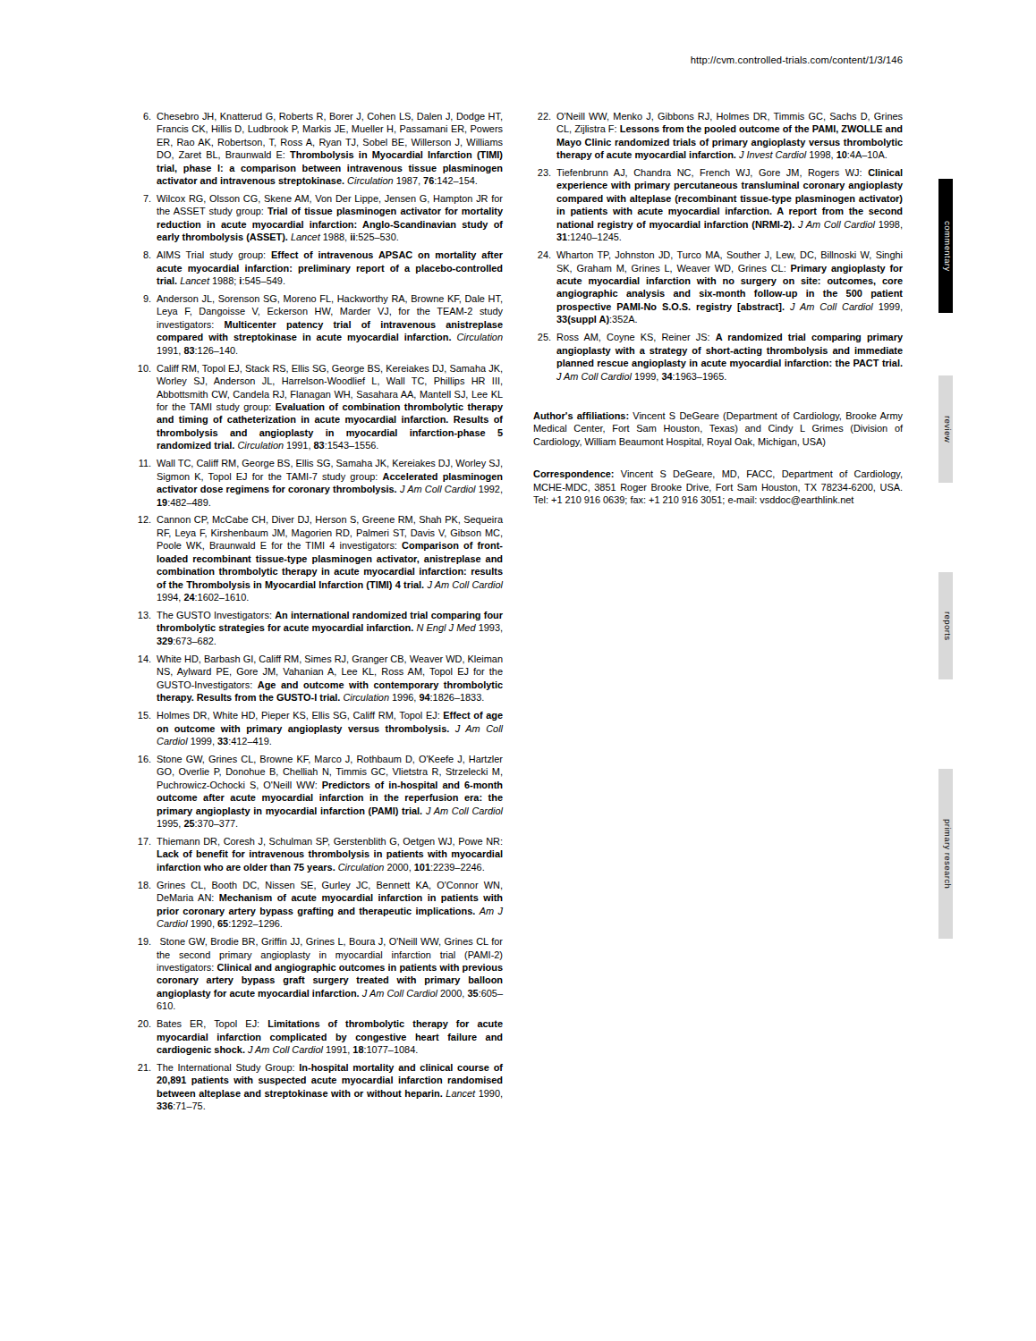http://cvm.controlled-trials.com/content/1/3/146
6. Chesebro JH, Knatterud G, Roberts R, Borer J, Cohen LS, Dalen J, Dodge HT, Francis CK, Hillis D, Ludbrook P, Markis JE, Mueller H, Passamani ER, Powers ER, Rao AK, Robertson, T, Ross A, Ryan TJ, Sobel BE, Willerson J, Williams DO, Zaret BL, Braunwald E: Thrombolysis in Myocardial Infarction (TIMI) trial, phase I: a comparison between intravenous tissue plasminogen activator and intravenous streptokinase. Circulation 1987, 76:142–154.
7. Wilcox RG, Olsson CG, Skene AM, Von Der Lippe, Jensen G, Hampton JR for the ASSET study group: Trial of tissue plasminogen activator for mortality reduction in acute myocardial infarction: Anglo-Scandinavian study of early thrombolysis (ASSET). Lancet 1988, ii:525–530.
8. AIMS Trial study group: Effect of intravenous APSAC on mortality after acute myocardial infarction: preliminary report of a placebo-controlled trial. Lancet 1988; i:545–549.
9. Anderson JL, Sorenson SG, Moreno FL, Hackworthy RA, Browne KF, Dale HT, Leya F, Dangoisse V, Eckerson HW, Marder VJ, for the TEAM-2 study investigators: Multicenter patency trial of intravenous anistreplase compared with streptokinase in acute myocardial infarction. Circulation 1991, 83:126–140.
10. Califf RM, Topol EJ, Stack RS, Ellis SG, George BS, Kereiakes DJ, Samaha JK, Worley SJ, Anderson JL, Harrelson-Woodlief L, Wall TC, Phillips HR III, Abbottsmith CW, Candela RJ, Flanagan WH, Sasahara AA, Mantell SJ, Lee KL for the TAMI study group: Evaluation of combination thrombolytic therapy and timing of catheterization in acute myocardial infarction. Results of thrombolysis and angioplasty in myocardial infarction-phase 5 randomized trial. Circulation 1991, 83:1543–1556.
11. Wall TC, Califf RM, George BS, Ellis SG, Samaha JK, Kereiakes DJ, Worley SJ, Sigmon K, Topol EJ for the TAMI-7 study group: Accelerated plasminogen activator dose regimens for coronary thrombolysis. J Am Coll Cardiol 1992, 19:482–489.
12. Cannon CP, McCabe CH, Diver DJ, Herson S, Greene RM, Shah PK, Sequeira RF, Leya F, Kirshenbaum JM, Magorien RD, Palmeri ST, Davis V, Gibson MC, Poole WK, Braunwald E for the TIMI 4 investigators: Comparison of front-loaded recombinant tissue-type plasminogen activator, anistreplase and combination thrombolytic therapy in acute myocardial infarction: results of the Thrombolysis in Myocardial Infarction (TIMI) 4 trial. J Am Coll Cardiol 1994, 24:1602–1610.
13. The GUSTO Investigators: An international randomized trial comparing four thrombolytic strategies for acute myocardial infarction. N Engl J Med 1993, 329:673–682.
14. White HD, Barbash GI, Califf RM, Simes RJ, Granger CB, Weaver WD, Kleiman NS, Aylward PE, Gore JM, Vahanian A, Lee KL, Ross AM, Topol EJ for the GUSTO-Investigators: Age and outcome with contemporary thrombolytic therapy. Results from the GUSTO-I trial. Circulation 1996, 94:1826–1833.
15. Holmes DR, White HD, Pieper KS, Ellis SG, Califf RM, Topol EJ: Effect of age on outcome with primary angioplasty versus thrombolysis. J Am Coll Cardiol 1999, 33:412–419.
16. Stone GW, Grines CL, Browne KF, Marco J, Rothbaum D, O'Keefe J, Hartzler GO, Overlie P, Donohue B, Chelliah N, Timmis GC, Vlietstra R, Strzelecki M, Puchrowicz-Ochocki S, O'Neill WW: Predictors of in-hospital and 6-month outcome after acute myocardial infarction in the reperfusion era: the primary angioplasty in myocardial infarction (PAMI) trial. J Am Coll Cardiol 1995, 25:370–377.
17. Thiemann DR, Coresh J, Schulman SP, Gerstenblith G, Oetgen WJ, Powe NR: Lack of benefit for intravenous thrombolysis in patients with myocardial infarction who are older than 75 years. Circulation 2000, 101:2239–2246.
18. Grines CL, Booth DC, Nissen SE, Gurley JC, Bennett KA, O'Connor WN, DeMaria AN: Mechanism of acute myocardial infarction in patients with prior coronary artery bypass grafting and therapeutic implications. Am J Cardiol 1990, 65:1292–1296.
19. Stone GW, Brodie BR, Griffin JJ, Grines L, Boura J, O'Neill WW, Grines CL for the second primary angioplasty in myocardial infarction trial (PAMI-2) investigators: Clinical and angiographic outcomes in patients with previous coronary artery bypass graft surgery treated with primary balloon angioplasty for acute myocardial infarction. J Am Coll Cardiol 2000, 35:605–610.
20. Bates ER, Topol EJ: Limitations of thrombolytic therapy for acute myocardial infarction complicated by congestive heart failure and cardiogenic shock. J Am Coll Cardiol 1991, 18:1077–1084.
21. The International Study Group: In-hospital mortality and clinical course of 20,891 patients with suspected acute myocardial infarction randomised between alteplase and streptokinase with or without heparin. Lancet 1990, 336:71–75.
22. O'Neill WW, Menko J, Gibbons RJ, Holmes DR, Timmis GC, Sachs D, Grines CL, Zijlistra F: Lessons from the pooled outcome of the PAMI, ZWOLLE and Mayo Clinic randomized trials of primary angioplasty versus thrombolytic therapy of acute myocardial infarction. J Invest Cardiol 1998, 10:4A–10A.
23. Tiefenbrunn AJ, Chandra NC, French WJ, Gore JM, Rogers WJ: Clinical experience with primary percutaneous transluminal coronary angioplasty compared with alteplase (recombinant tissue-type plasminogen activator) in patients with acute myocardial infarction. A report from the second national registry of myocardial infarction (NRMI-2). J Am Coll Cardiol 1998, 31:1240–1245.
24. Wharton TP, Johnston JD, Turco MA, Souther J, Lew, DC, Billnoski W, Singhi SK, Graham M, Grines L, Weaver WD, Grines CL: Primary angioplasty for acute myocardial infarction with no surgery on site: outcomes, core angiographic analysis and six-month follow-up in the 500 patient prospective PAMI-No S.O.S. registry [abstract]. J Am Coll Cardiol 1999, 33(suppl A):352A.
25. Ross AM, Coyne KS, Reiner JS: A randomized trial comparing primary angioplasty with a strategy of short-acting thrombolysis and immediate planned rescue angioplasty in acute myocardial infarction: the PACT trial. J Am Coll Cardiol 1999, 34:1963–1965.
Author's affiliations: Vincent S DeGeare (Department of Cardiology, Brooke Army Medical Center, Fort Sam Houston, Texas) and Cindy L Grimes (Division of Cardiology, William Beaumont Hospital, Royal Oak, Michigan, USA)
Correspondence: Vincent S DeGeare, MD, FACC, Department of Cardiology, MCHE-MDC, 3851 Roger Brooke Drive, Fort Sam Houston, TX 78234-6200, USA. Tel: +1 210 916 0639; fax: +1 210 916 3051; e-mail: vsddoc@earthlink.net
commentary
review
reports
primary research